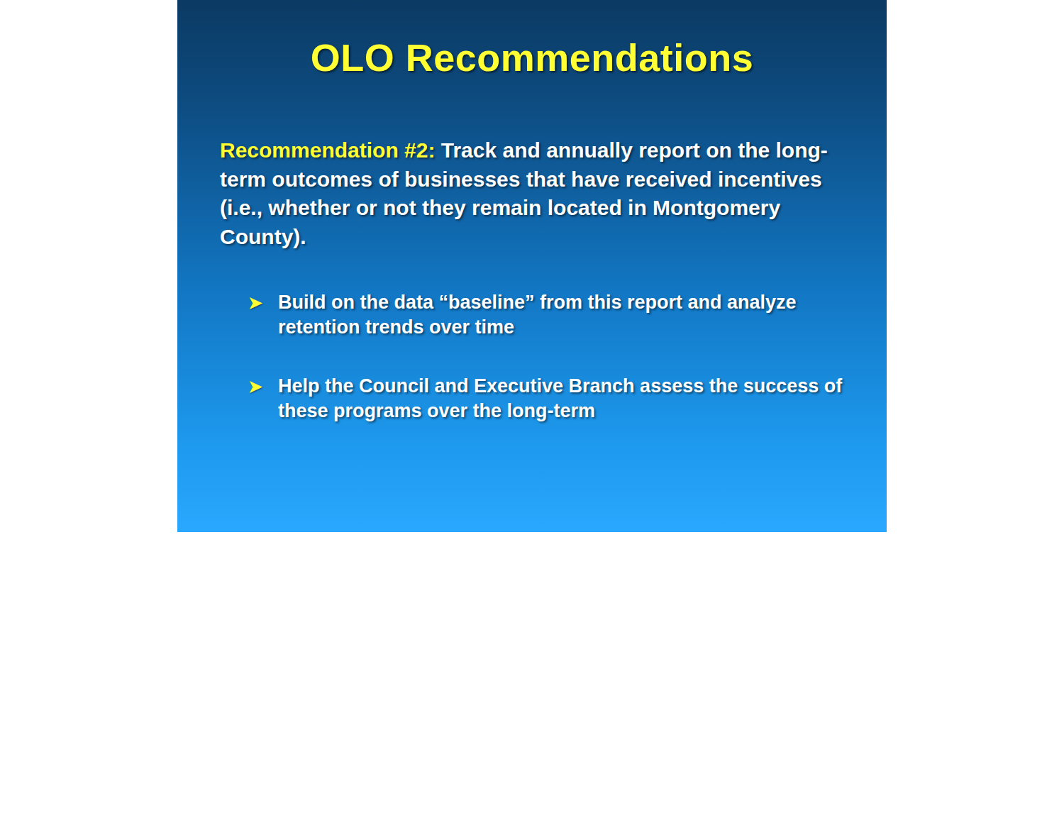OLO Recommendations
Recommendation #2: Track and annually report on the long-term outcomes of businesses that have received incentives (i.e., whether or not they remain located in Montgomery County).
Build on the data “baseline” from this report and analyze retention trends over time
Help the Council and Executive Branch assess the success of these programs over the long-term